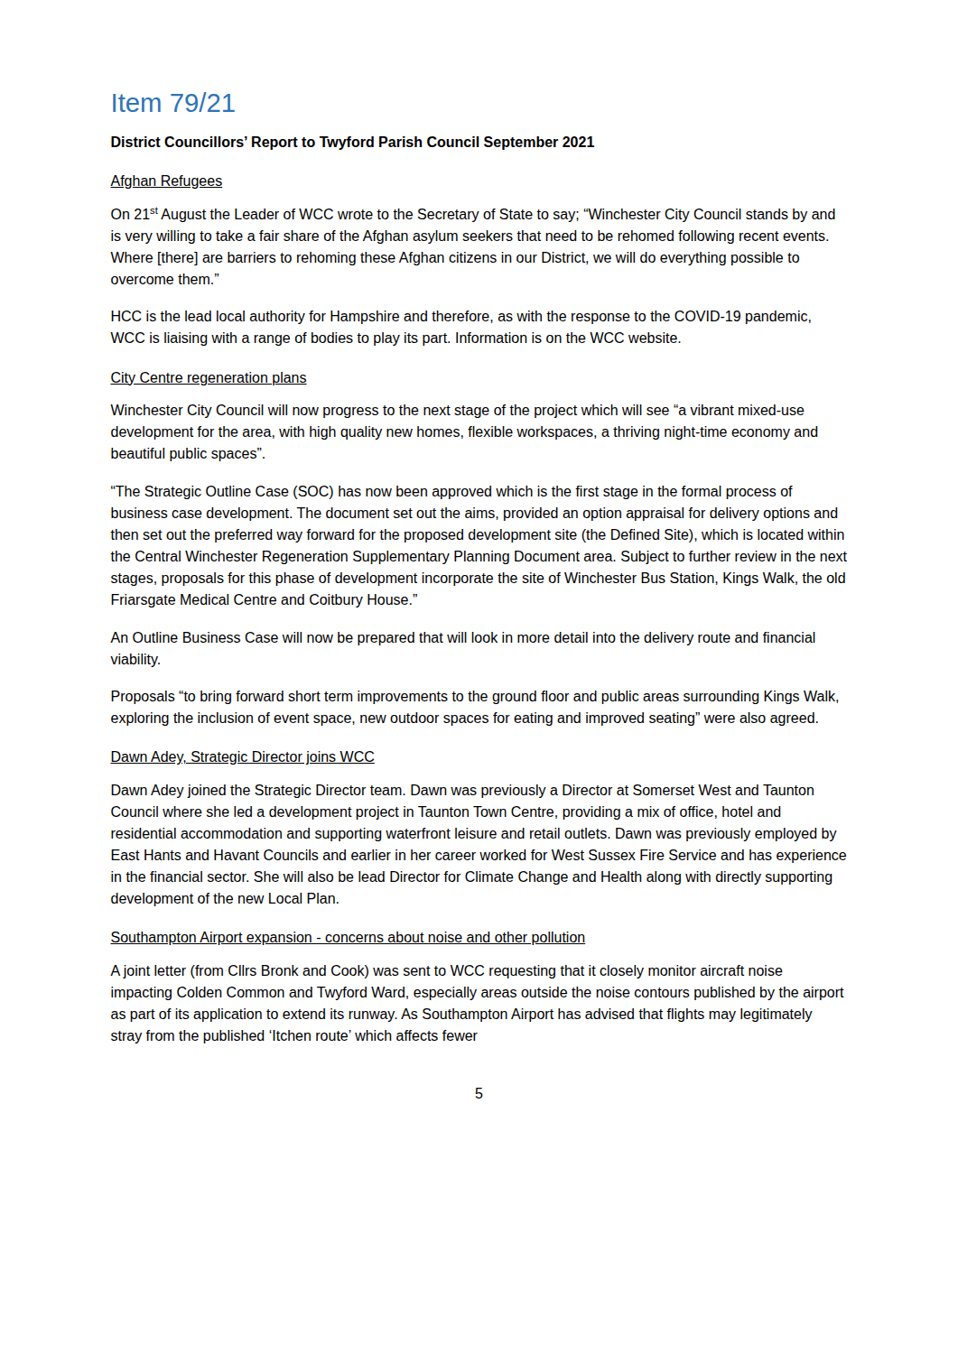Item 79/21
District Councillors’ Report to Twyford Parish Council September 2021
Afghan Refugees
On 21st August the Leader of WCC wrote to the Secretary of State to say; “Winchester City Council stands by and is very willing to take a fair share of the Afghan asylum seekers that need to be rehomed following recent events. Where [there] are barriers to rehoming these Afghan citizens in our District, we will do everything possible to overcome them.”
HCC is the lead local authority for Hampshire and therefore, as with the response to the COVID-19 pandemic, WCC is liaising with a range of bodies to play its part. Information is on the WCC website.
City Centre regeneration plans
Winchester City Council will now progress to the next stage of the project which will see “a vibrant mixed-use development for the area, with high quality new homes, flexible workspaces, a thriving night-time economy and beautiful public spaces”.
“The Strategic Outline Case (SOC) has now been approved which is the first stage in the formal process of business case development. The document set out the aims, provided an option appraisal for delivery options and then set out the preferred way forward for the proposed development site (the Defined Site), which is located within the Central Winchester Regeneration Supplementary Planning Document area. Subject to further review in the next stages, proposals for this phase of development incorporate the site of Winchester Bus Station, Kings Walk, the old Friarsgate Medical Centre and Coitbury House.”
An Outline Business Case will now be prepared that will look in more detail into the delivery route and financial viability.
Proposals “to bring forward short term improvements to the ground floor and public areas surrounding Kings Walk, exploring the inclusion of event space, new outdoor spaces for eating and improved seating” were also agreed.
Dawn Adey, Strategic Director joins WCC
Dawn Adey joined the Strategic Director team. Dawn was previously a Director at Somerset West and Taunton Council where she led a development project in Taunton Town Centre, providing a mix of office, hotel and residential accommodation and supporting waterfront leisure and retail outlets. Dawn was previously employed by East Hants and Havant Councils and earlier in her career worked for West Sussex Fire Service and has experience in the financial sector. She will also be lead Director for Climate Change and Health along with directly supporting development of the new Local Plan.
Southampton Airport expansion - concerns about noise and other pollution
A joint letter (from Cllrs Bronk and Cook) was sent to WCC requesting that it closely monitor aircraft noise impacting Colden Common and Twyford Ward, especially areas outside the noise contours published by the airport as part of its application to extend its runway. As Southampton Airport has advised that flights may legitimately stray from the published ‘Itchen route’ which affects fewer
5